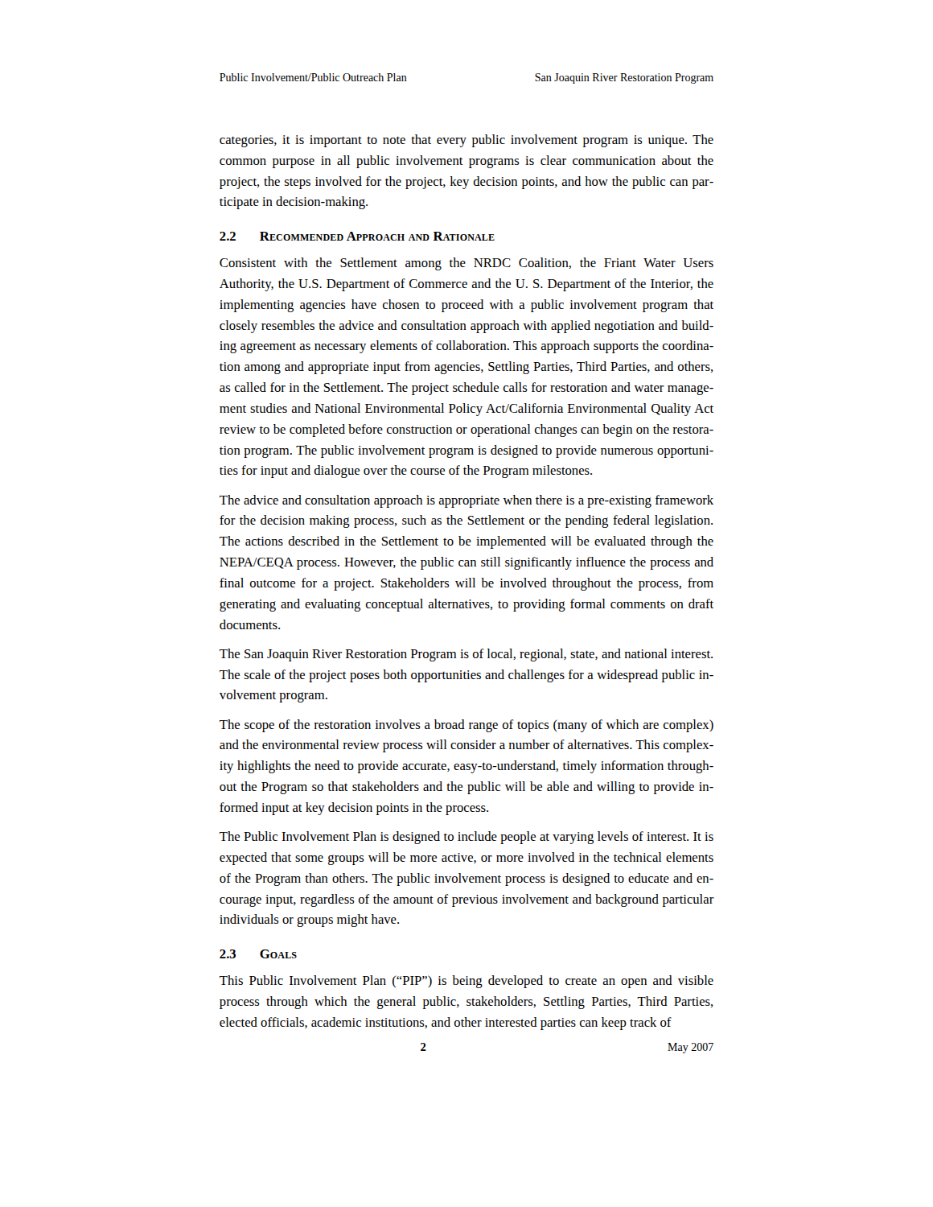Public Involvement/Public Outreach Plan San Joaquin River Restoration Program
categories, it is important to note that every public involvement program is unique. The common purpose in all public involvement programs is clear communication about the project, the steps involved for the project, key decision points, and how the public can participate in decision-making.
2.2 Recommended Approach and Rationale
Consistent with the Settlement among the NRDC Coalition, the Friant Water Users Authority, the U.S. Department of Commerce and the U. S. Department of the Interior, the implementing agencies have chosen to proceed with a public involvement program that closely resembles the advice and consultation approach with applied negotiation and building agreement as necessary elements of collaboration. This approach supports the coordination among and appropriate input from agencies, Settling Parties, Third Parties, and others, as called for in the Settlement. The project schedule calls for restoration and water management studies and National Environmental Policy Act/California Environmental Quality Act review to be completed before construction or operational changes can begin on the restoration program. The public involvement program is designed to provide numerous opportunities for input and dialogue over the course of the Program milestones.
The advice and consultation approach is appropriate when there is a pre-existing framework for the decision making process, such as the Settlement or the pending federal legislation. The actions described in the Settlement to be implemented will be evaluated through the NEPA/CEQA process. However, the public can still significantly influence the process and final outcome for a project. Stakeholders will be involved throughout the process, from generating and evaluating conceptual alternatives, to providing formal comments on draft documents.
The San Joaquin River Restoration Program is of local, regional, state, and national interest. The scale of the project poses both opportunities and challenges for a widespread public involvement program.
The scope of the restoration involves a broad range of topics (many of which are complex) and the environmental review process will consider a number of alternatives. This complexity highlights the need to provide accurate, easy-to-understand, timely information throughout the Program so that stakeholders and the public will be able and willing to provide informed input at key decision points in the process.
The Public Involvement Plan is designed to include people at varying levels of interest. It is expected that some groups will be more active, or more involved in the technical elements of the Program than others. The public involvement process is designed to educate and encourage input, regardless of the amount of previous involvement and background particular individuals or groups might have.
2.3 Goals
This Public Involvement Plan (“PIP”) is being developed to create an open and visible process through which the general public, stakeholders, Settling Parties, Third Parties, elected officials, academic institutions, and other interested parties can keep track of
2 May 2007